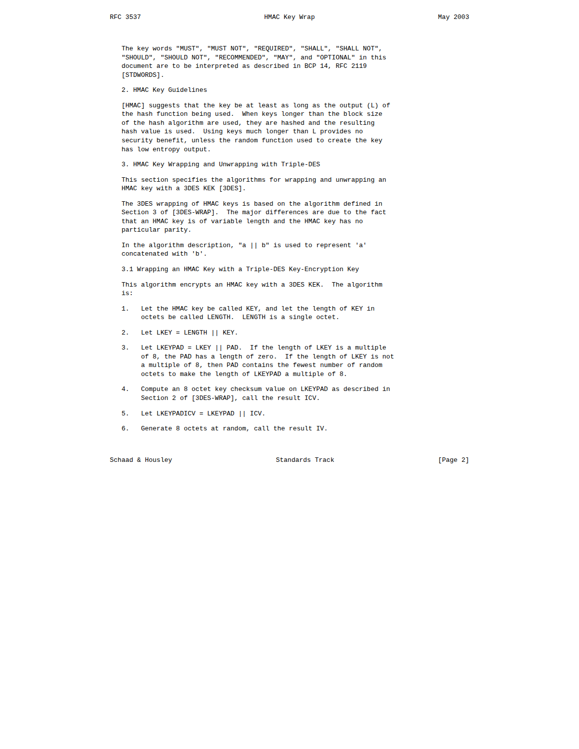RFC 3537 HMAC Key Wrap May 2003
The key words "MUST", "MUST NOT", "REQUIRED", "SHALL", "SHALL NOT", "SHOULD", "SHOULD NOT", "RECOMMENDED", "MAY", and "OPTIONAL" in this document are to be interpreted as described in BCP 14, RFC 2119 [STDWORDS].
2. HMAC Key Guidelines
[HMAC] suggests that the key be at least as long as the output (L) of the hash function being used. When keys longer than the block size of the hash algorithm are used, they are hashed and the resulting hash value is used. Using keys much longer than L provides no security benefit, unless the random function used to create the key has low entropy output.
3. HMAC Key Wrapping and Unwrapping with Triple-DES
This section specifies the algorithms for wrapping and unwrapping an HMAC key with a 3DES KEK [3DES].
The 3DES wrapping of HMAC keys is based on the algorithm defined in Section 3 of [3DES-WRAP]. The major differences are due to the fact that an HMAC key is of variable length and the HMAC key has no particular parity.
In the algorithm description, "a || b" is used to represent 'a' concatenated with 'b'.
3.1 Wrapping an HMAC Key with a Triple-DES Key-Encryption Key
This algorithm encrypts an HMAC key with a 3DES KEK. The algorithm is:
1. Let the HMAC key be called KEY, and let the length of KEY in octets be called LENGTH. LENGTH is a single octet.
2. Let LKEY = LENGTH || KEY.
3. Let LKEYPAD = LKEY || PAD. If the length of LKEY is a multiple of 8, the PAD has a length of zero. If the length of LKEY is not a multiple of 8, then PAD contains the fewest number of random octets to make the length of LKEYPAD a multiple of 8.
4. Compute an 8 octet key checksum value on LKEYPAD as described in Section 2 of [3DES-WRAP], call the result ICV.
5. Let LKEYPADICV = LKEYPAD || ICV.
6. Generate 8 octets at random, call the result IV.
Schaad & Housley Standards Track [Page 2]